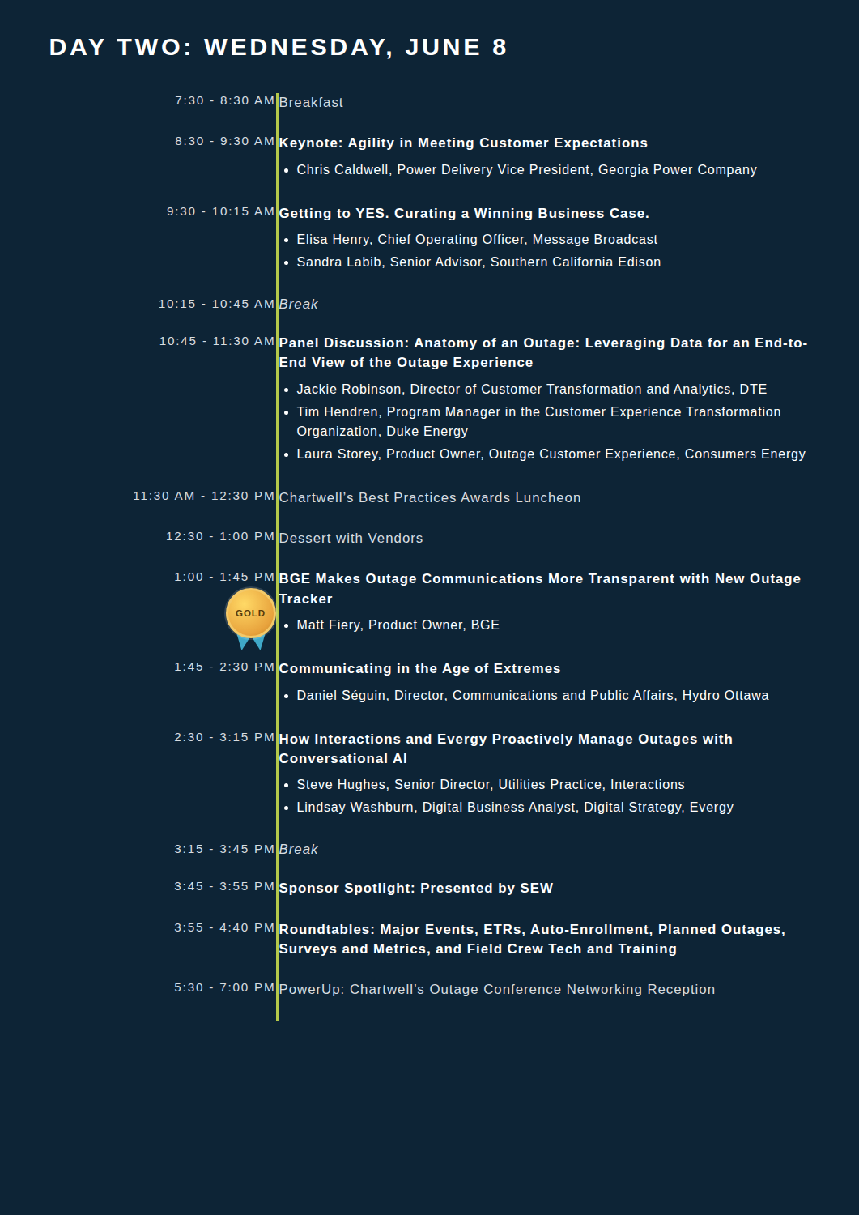Day Two: Wednesday, June 8
| 7:30 - 8:30 AM | Breakfast |
| 8:30 - 9:30 AM | Keynote: Agility in Meeting Customer Expectations Chris Caldwell, Power Delivery Vice President, Georgia Power Company |
| 9:30 - 10:15 AM | Getting to YES. Curating a Winning Business Case. Elisa Henry, Chief Operating Officer, Message Broadcast Sandra Labib, Senior Advisor, Southern California Edison |
| 10:15 - 10:45 AM | Break |
| 10:45 - 11:30 AM | Panel Discussion: Anatomy of an Outage: Leveraging Data for an End-to-End View of the Outage Experience Jackie Robinson, Director of Customer Transformation and Analytics, DTE Tim Hendren, Program Manager in the Customer Experience Transformation Organization, Duke Energy Laura Storey, Product Owner, Outage Customer Experience, Consumers Energy |
| 11:30 AM - 12:30 PM | Chartwell’s Best Practices Awards Luncheon |
| 12:30 - 1:00 PM | Dessert with Vendors |
| 1:00 - 1:45 PM GOLD | BGE Makes Outage Communications More Transparent with New Outage Tracker Matt Fiery, Product Owner, BGE |
| 1:45 - 2:30 PM | Communicating in the Age of Extremes Daniel Séguin, Director, Communications and Public Affairs, Hydro Ottawa |
| 2:30 - 3:15 PM | How Interactions and Evergy Proactively Manage Outages with Conversational AI Steve Hughes, Senior Director, Utilities Practice, Interactions Lindsay Washburn, Digital Business Analyst, Digital Strategy, Evergy |
| 3:15 - 3:45 PM | Break |
| 3:45 - 3:55 PM | Sponsor Spotlight: Presented by SEW |
| 3:55 - 4:40 PM | Roundtables: Major Events, ETRs, Auto-Enrollment, Planned Outages, Surveys and Metrics, and Field Crew Tech and Training |
| 5:30 - 7:00 PM | PowerUp: Chartwell’s Outage Conference Networking Reception |